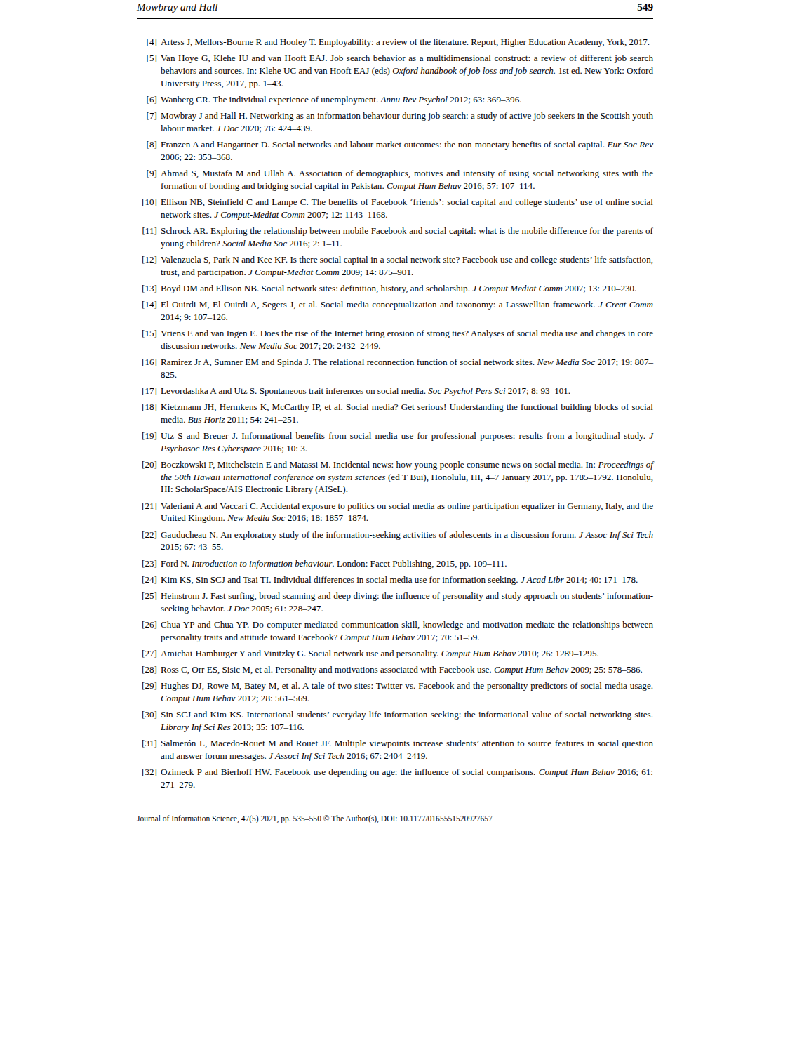Mowbray and Hall 549
[4] Artess J, Mellors-Bourne R and Hooley T. Employability: a review of the literature. Report, Higher Education Academy, York, 2017.
[5] Van Hoye G, Klehe IU and van Hooft EAJ. Job search behavior as a multidimensional construct: a review of different job search behaviors and sources. In: Klehe UC and van Hooft EAJ (eds) Oxford handbook of job loss and job search. 1st ed. New York: Oxford University Press, 2017, pp. 1–43.
[6] Wanberg CR. The individual experience of unemployment. Annu Rev Psychol 2012; 63: 369–396.
[7] Mowbray J and Hall H. Networking as an information behaviour during job search: a study of active job seekers in the Scottish youth labour market. J Doc 2020; 76: 424–439.
[8] Franzen A and Hangartner D. Social networks and labour market outcomes: the non-monetary benefits of social capital. Eur Soc Rev 2006; 22: 353–368.
[9] Ahmad S, Mustafa M and Ullah A. Association of demographics, motives and intensity of using social networking sites with the formation of bonding and bridging social capital in Pakistan. Comput Hum Behav 2016; 57: 107–114.
[10] Ellison NB, Steinfield C and Lampe C. The benefits of Facebook ‘friends’: social capital and college students’ use of online social network sites. J Comput-Mediat Comm 2007; 12: 1143–1168.
[11] Schrock AR. Exploring the relationship between mobile Facebook and social capital: what is the mobile difference for the parents of young children? Social Media Soc 2016; 2: 1–11.
[12] Valenzuela S, Park N and Kee KF. Is there social capital in a social network site? Facebook use and college students’ life satisfaction, trust, and participation. J Comput-Mediat Comm 2009; 14: 875–901.
[13] Boyd DM and Ellison NB. Social network sites: definition, history, and scholarship. J Comput Mediat Comm 2007; 13: 210–230.
[14] El Ouirdi M, El Ouirdi A, Segers J, et al. Social media conceptualization and taxonomy: a Lasswellian framework. J Creat Comm 2014; 9: 107–126.
[15] Vriens E and van Ingen E. Does the rise of the Internet bring erosion of strong ties? Analyses of social media use and changes in core discussion networks. New Media Soc 2017; 20: 2432–2449.
[16] Ramirez Jr A, Sumner EM and Spinda J. The relational reconnection function of social network sites. New Media Soc 2017; 19: 807–825.
[17] Levordashka A and Utz S. Spontaneous trait inferences on social media. Soc Psychol Pers Sci 2017; 8: 93–101.
[18] Kietzmann JH, Hermkens K, McCarthy IP, et al. Social media? Get serious! Understanding the functional building blocks of social media. Bus Horiz 2011; 54: 241–251.
[19] Utz S and Breuer J. Informational benefits from social media use for professional purposes: results from a longitudinal study. J Psychosoc Res Cyberspace 2016; 10: 3.
[20] Boczkowski P, Mitchelstein E and Matassi M. Incidental news: how young people consume news on social media. In: Proceedings of the 50th Hawaii international conference on system sciences (ed T Bui), Honolulu, HI, 4–7 January 2017, pp. 1785–1792. Honolulu, HI: ScholarSpace/AIS Electronic Library (AISeL).
[21] Valeriani A and Vaccari C. Accidental exposure to politics on social media as online participation equalizer in Germany, Italy, and the United Kingdom. New Media Soc 2016; 18: 1857–1874.
[22] Gauducheau N. An exploratory study of the information-seeking activities of adolescents in a discussion forum. J Assoc Inf Sci Tech 2015; 67: 43–55.
[23] Ford N. Introduction to information behaviour. London: Facet Publishing, 2015, pp. 109–111.
[24] Kim KS, Sin SCJ and Tsai TI. Individual differences in social media use for information seeking. J Acad Libr 2014; 40: 171–178.
[25] Heinstrom J. Fast surfing, broad scanning and deep diving: the influence of personality and study approach on students’ information- seeking behavior. J Doc 2005; 61: 228–247.
[26] Chua YP and Chua YP. Do computer-mediated communication skill, knowledge and motivation mediate the relationships between personality traits and attitude toward Facebook? Comput Hum Behav 2017; 70: 51–59.
[27] Amichai-Hamburger Y and Vinitzky G. Social network use and personality. Comput Hum Behav 2010; 26: 1289–1295.
[28] Ross C, Orr ES, Sisic M, et al. Personality and motivations associated with Facebook use. Comput Hum Behav 2009; 25: 578–586.
[29] Hughes DJ, Rowe M, Batey M, et al. A tale of two sites: Twitter vs. Facebook and the personality predictors of social media usage. Comput Hum Behav 2012; 28: 561–569.
[30] Sin SCJ and Kim KS. International students’ everyday life information seeking: the informational value of social networking sites. Library Inf Sci Res 2013; 35: 107–116.
[31] Salmerón L, Macedo-Rouet M and Rouet JF. Multiple viewpoints increase students’ attention to source features in social question and answer forum messages. J Associ Inf Sci Tech 2016; 67: 2404–2419.
[32] Ozimeck P and Bierhoff HW. Facebook use depending on age: the influence of social comparisons. Comput Hum Behav 2016; 61: 271–279.
Journal of Information Science, 47(5) 2021, pp. 535–550 © The Author(s), DOI: 10.1177/0165551520927657